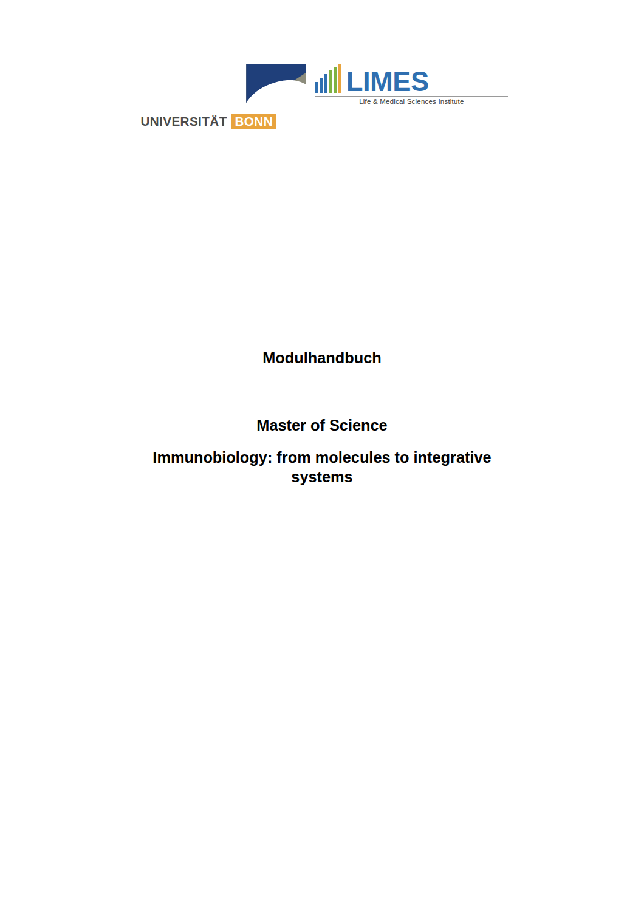UNIVERSITÄT BONN
LIMES
Life & Medical Sciences Institute
Modulhandbuch
Master of Science
Immunobiology: from molecules to integrative systems